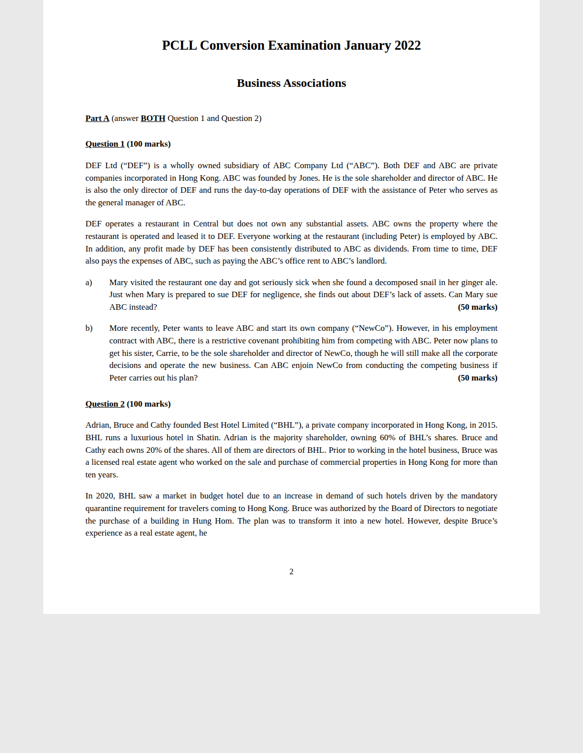PCLL Conversion Examination January 2022
Business Associations
Part A (answer BOTH Question 1 and Question 2)
Question 1 (100 marks)
DEF Ltd (“DEF”) is a wholly owned subsidiary of ABC Company Ltd (“ABC”). Both DEF and ABC are private companies incorporated in Hong Kong. ABC was founded by Jones. He is the sole shareholder and director of ABC. He is also the only director of DEF and runs the day-to-day operations of DEF with the assistance of Peter who serves as the general manager of ABC.
DEF operates a restaurant in Central but does not own any substantial assets. ABC owns the property where the restaurant is operated and leased it to DEF. Everyone working at the restaurant (including Peter) is employed by ABC. In addition, any profit made by DEF has been consistently distributed to ABC as dividends. From time to time, DEF also pays the expenses of ABC, such as paying the ABC’s office rent to ABC’s landlord.
a) Mary visited the restaurant one day and got seriously sick when she found a decomposed snail in her ginger ale. Just when Mary is prepared to sue DEF for negligence, she finds out about DEF’s lack of assets. Can Mary sue ABC instead? (50 marks)
b) More recently, Peter wants to leave ABC and start its own company (“NewCo”). However, in his employment contract with ABC, there is a restrictive covenant prohibiting him from competing with ABC. Peter now plans to get his sister, Carrie, to be the sole shareholder and director of NewCo, though he will still make all the corporate decisions and operate the new business. Can ABC enjoin NewCo from conducting the competing business if Peter carries out his plan? (50 marks)
Question 2 (100 marks)
Adrian, Bruce and Cathy founded Best Hotel Limited (“BHL”), a private company incorporated in Hong Kong, in 2015. BHL runs a luxurious hotel in Shatin. Adrian is the majority shareholder, owning 60% of BHL’s shares. Bruce and Cathy each owns 20% of the shares. All of them are directors of BHL. Prior to working in the hotel business, Bruce was a licensed real estate agent who worked on the sale and purchase of commercial properties in Hong Kong for more than ten years.
In 2020, BHL saw a market in budget hotel due to an increase in demand of such hotels driven by the mandatory quarantine requirement for travelers coming to Hong Kong. Bruce was authorized by the Board of Directors to negotiate the purchase of a building in Hung Hom. The plan was to transform it into a new hotel. However, despite Bruce’s experience as a real estate agent, he
2